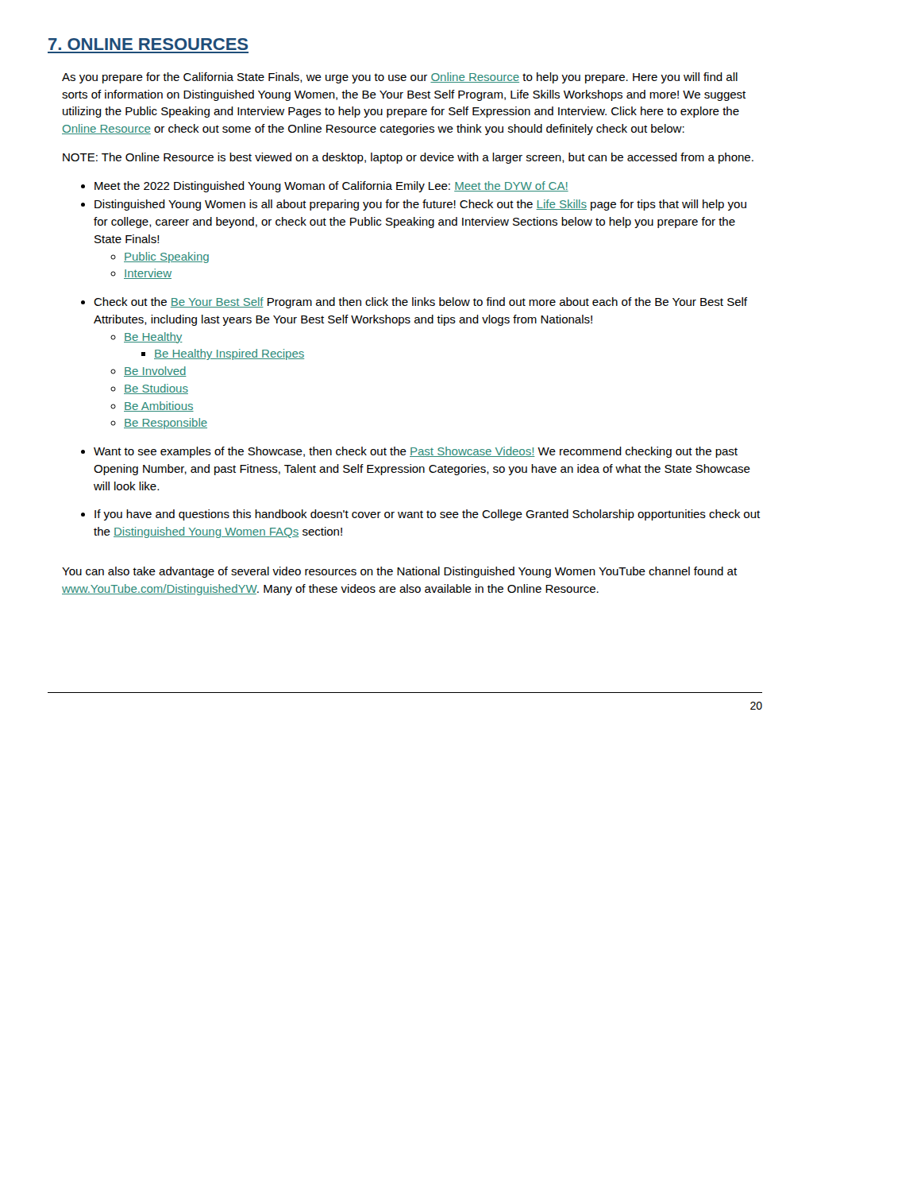7. ONLINE RESOURCES
As you prepare for the California State Finals, we urge you to use our Online Resource to help you prepare. Here you will find all sorts of information on Distinguished Young Women, the Be Your Best Self Program, Life Skills Workshops and more! We suggest utilizing the Public Speaking and Interview Pages to help you prepare for Self Expression and Interview. Click here to explore the Online Resource or check out some of the Online Resource categories we think you should definitely check out below:
NOTE: The Online Resource is best viewed on a desktop, laptop or device with a larger screen, but can be accessed from a phone.
Meet the 2022 Distinguished Young Woman of California Emily Lee: Meet the DYW of CA!
Distinguished Young Women is all about preparing you for the future! Check out the Life Skills page for tips that will help you for college, career and beyond, or check out the Public Speaking and Interview Sections below to help you prepare for the State Finals!
Public Speaking
Interview
Check out the Be Your Best Self Program and then click the links below to find out more about each of the Be Your Best Self Attributes, including last years Be Your Best Self Workshops and tips and vlogs from Nationals!
Be Healthy
Be Healthy Inspired Recipes
Be Involved
Be Studious
Be Ambitious
Be Responsible
Want to see examples of the Showcase, then check out the Past Showcase Videos! We recommend checking out the past Opening Number, and past Fitness, Talent and Self Expression Categories, so you have an idea of what the State Showcase will look like.
If you have and questions this handbook doesn't cover or want to see the College Granted Scholarship opportunities check out the Distinguished Young Women FAQs section!
You can also take advantage of several video resources on the National Distinguished Young Women YouTube channel found at www.YouTube.com/DistinguishedYW. Many of these videos are also available in the Online Resource.
20